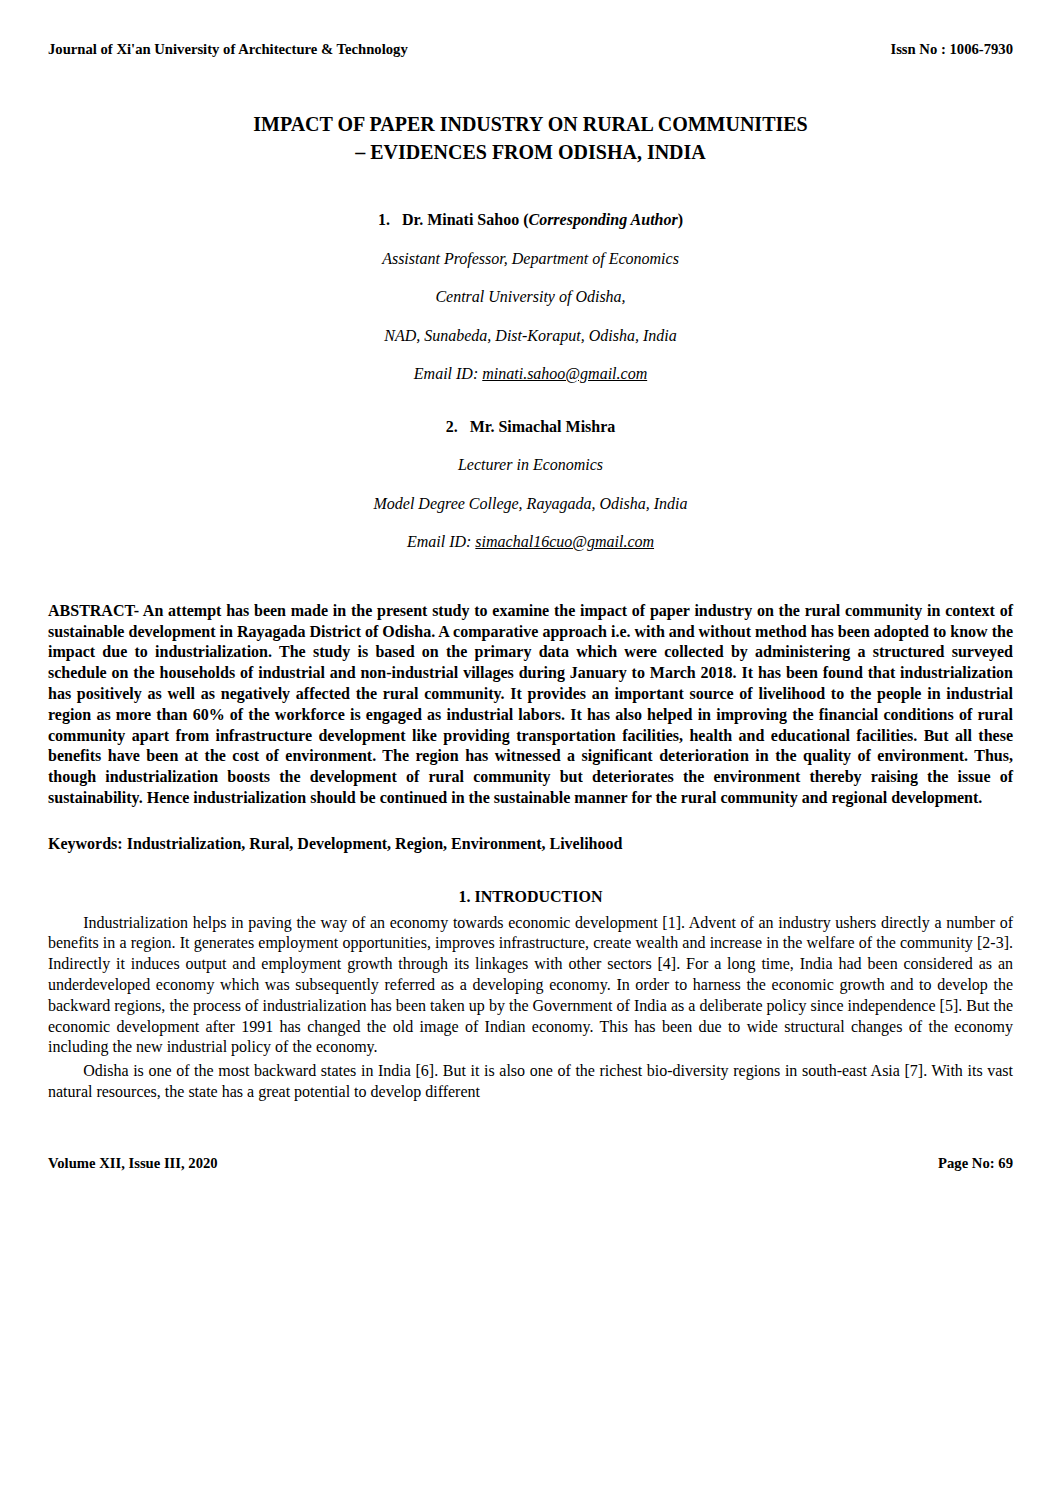Journal of Xi'an University of Architecture & Technology Issn No : 1006-7930
IMPACT OF PAPER INDUSTRY ON RURAL COMMUNITIES
– EVIDENCES FROM ODISHA, INDIA
1. Dr. Minati Sahoo (Corresponding Author)
Assistant Professor, Department of Economics
Central University of Odisha,
NAD, Sunabeda, Dist-Koraput, Odisha, India
Email ID: minati.sahoo@gmail.com
2. Mr. Simachal Mishra
Lecturer in Economics
Model Degree College, Rayagada, Odisha, India
Email ID: simachal16cuo@gmail.com
ABSTRACT- An attempt has been made in the present study to examine the impact of paper industry on the rural community in context of sustainable development in Rayagada District of Odisha. A comparative approach i.e. with and without method has been adopted to know the impact due to industrialization. The study is based on the primary data which were collected by administering a structured surveyed schedule on the households of industrial and non-industrial villages during January to March 2018. It has been found that industrialization has positively as well as negatively affected the rural community. It provides an important source of livelihood to the people in industrial region as more than 60% of the workforce is engaged as industrial labors. It has also helped in improving the financial conditions of rural community apart from infrastructure development like providing transportation facilities, health and educational facilities. But all these benefits have been at the cost of environment. The region has witnessed a significant deterioration in the quality of environment. Thus, though industrialization boosts the development of rural community but deteriorates the environment thereby raising the issue of sustainability. Hence industrialization should be continued in the sustainable manner for the rural community and regional development.
Keywords: Industrialization, Rural, Development, Region, Environment, Livelihood
1. INTRODUCTION
Industrialization helps in paving the way of an economy towards economic development [1]. Advent of an industry ushers directly a number of benefits in a region. It generates employment opportunities, improves infrastructure, create wealth and increase in the welfare of the community [2-3]. Indirectly it induces output and employment growth through its linkages with other sectors [4]. For a long time, India had been considered as an underdeveloped economy which was subsequently referred as a developing economy. In order to harness the economic growth and to develop the backward regions, the process of industrialization has been taken up by the Government of India as a deliberate policy since independence [5]. But the economic development after 1991 has changed the old image of Indian economy. This has been due to wide structural changes of the economy including the new industrial policy of the economy.
Odisha is one of the most backward states in India [6]. But it is also one of the richest bio-diversity regions in south-east Asia [7]. With its vast natural resources, the state has a great potential to develop different
Volume XII, Issue III, 2020 Page No: 69